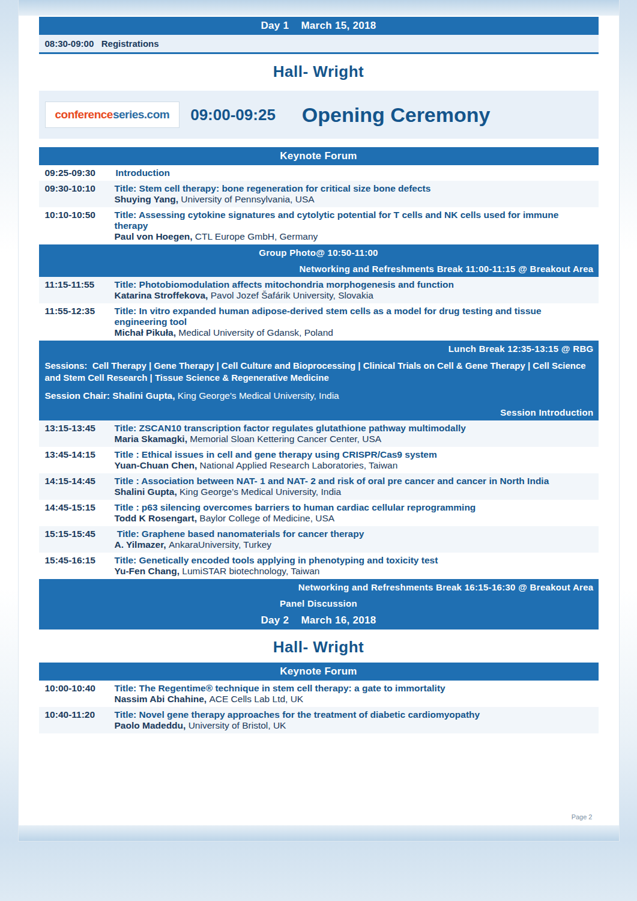| Day 1 March 15, 2018 |
| 08:30-09:00 Registrations |
Hall- Wright
conference series.com
09:00-09:25
Opening Ceremony
| Keynote Forum |
| 09:25-09:30 | Introduction |
| 09:30-10:10 | Title: Stem cell therapy: bone regeneration for critical size bone defects Shuying Yang, University of Pennsylvania, USA |
| 10:10-10:50 | Title: Assessing cytokine signatures and cytolytic potential for T cells and NK cells used for immune therapy Paul von Hoegen, CTL Europe GmbH, Germany |
| Group Photo@ 10:50-11:00 |
| Networking and Refreshments Break 11:00-11:15 @ Breakout Area |
| 11:15-11:55 | Title: Photobiomodulation affects mitochondria morphogenesis and function Katarina Stroffekova, Pavol Jozef Šafárik University, Slovakia |
| 11:55-12:35 | Title: In vitro expanded human adipose-derived stem cells as a model for drug testing and tissue engineering tool Michał Pikuła, Medical University of Gdansk, Poland |
| Lunch Break 12:35-13:15 @ RBG |
| Sessions: Cell Therapy / Gene Therapy / Cell Culture and Bioprocessing / Clinical Trials on Cell & Gene Therapy / Cell Science and Stem Cell Research / Tissue Science & Regenerative Medicine |
| Session Chair: Shalini Gupta, King George's Medical University, India |
| Session Introduction |
| 13:15-13:45 | Title: ZSCAN10 transcription factor regulates glutathione pathway multimodally Maria Skamagki, Memorial Sloan Kettering Cancer Center, USA |
| 13:45-14:15 | Title : Ethical issues in cell and gene therapy using CRISPR/Cas9 system Yuan-Chuan Chen, National Applied Research Laboratories, Taiwan |
| 14:15-14:45 | Title : Association between NAT- 1 and NAT- 2 and risk of oral pre cancer and cancer in North India Shalini Gupta, King George’s Medical University, India |
| 14:45-15:15 | Title : p63 silencing overcomes barriers to human cardiac cellular reprogramming Todd K Rosengart, Baylor College of Medicine, USA |
| 15:15-15:45 | Title: Graphene based nanomaterials for cancer therapy A. Yilmazer, AnkaraUniversity, Turkey |
| 15:45-16:15 | Title: Genetically encoded tools applying in phenotyping and toxicity test Yu-Fen Chang, LumiSTAR biotechnology, Taiwan |
| Networking and Refreshments Break 16:15-16:30 @ Breakout Area |
| Panel Discussion |
| Day 2 March 16, 2018 |
Hall- Wright
| Keynote Forum |
| 10:00-10:40 | Title: The Regentime® technique in stem cell therapy: a gate to immortality Nassim Abi Chahine, ACE Cells Lab Ltd, UK |
| 10:40-11:20 | Title: Novel gene therapy approaches for the treatment of diabetic cardiomyopathy Paolo Madeddu, University of Bristol, UK |
Page 2